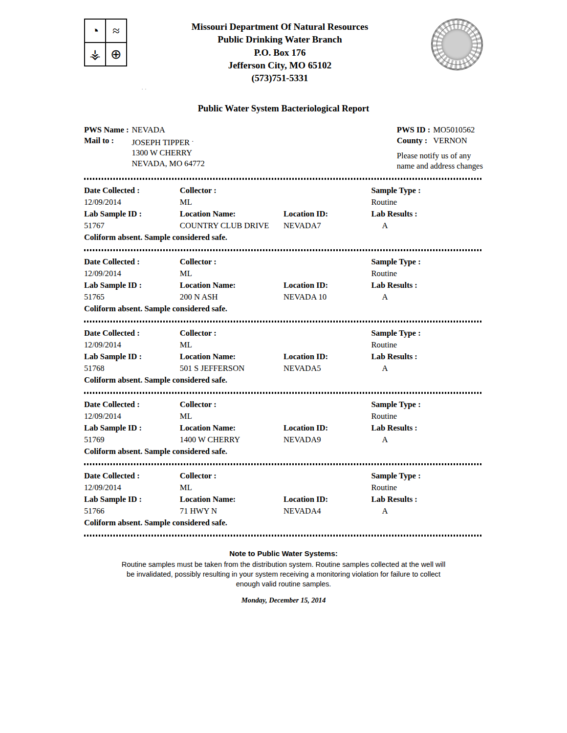| ◔ | ≈ |
| ⚶ | ⊕ |
Missouri Department Of Natural Resources
Public Drinking Water Branch
P.O. Box 176
Jefferson City, MO 65102
(573)751-5331
. .
Public Water System Bacteriological Report
| PWS Name : | NEVADA |
| Mail to : | JOSEPH TIPPER . |
| | 1300 W CHERRY |
| | NEVADA, MO 64772 |
| PWS ID : | MO5010562 |
| County : | VERNON |
Please notify us of any
name and address changes
| Date Collected : | Collector : | | Sample Type : |
| 12/09/2014 | ML | | Routine |
| Lab Sample ID : | Location Name: | Location ID: | Lab Results : |
| 51767 | COUNTRY CLUB DRIVE | NEVADA7 | A |
Coliform absent. Sample considered safe.
| Date Collected : | Collector : | | Sample Type : |
| 12/09/2014 | ML | | Routine |
| Lab Sample ID : | Location Name: | Location ID: | Lab Results : |
| 51765 | 200 N ASH | NEVADA 10 | A |
Coliform absent. Sample considered safe.
| Date Collected : | Collector : | | Sample Type : |
| 12/09/2014 | ML | | Routine |
| Lab Sample ID : | Location Name: | Location ID: | Lab Results : |
| 51768 | 501 S JEFFERSON | NEVADA5 | A |
Coliform absent. Sample considered safe.
| Date Collected : | Collector : | | Sample Type : |
| 12/09/2014 | ML | | Routine |
| Lab Sample ID : | Location Name: | Location ID: | Lab Results : |
| 51769 | 1400 W CHERRY | NEVADA9 | A |
Coliform absent. Sample considered safe.
| Date Collected : | Collector : | | Sample Type : |
| 12/09/2014 | ML | | Routine |
| Lab Sample ID : | Location Name: | Location ID: | Lab Results : |
| 51766 | 71 HWY N | NEVADA4 | A |
Coliform absent. Sample considered safe.
Note to Public Water Systems:
Routine samples must be taken from the distribution system. Routine samples collected at the well will be invalidated, possibly resulting in your system receiving a monitoring violation for failure to collect enough valid routine samples.
Monday, December 15, 2014